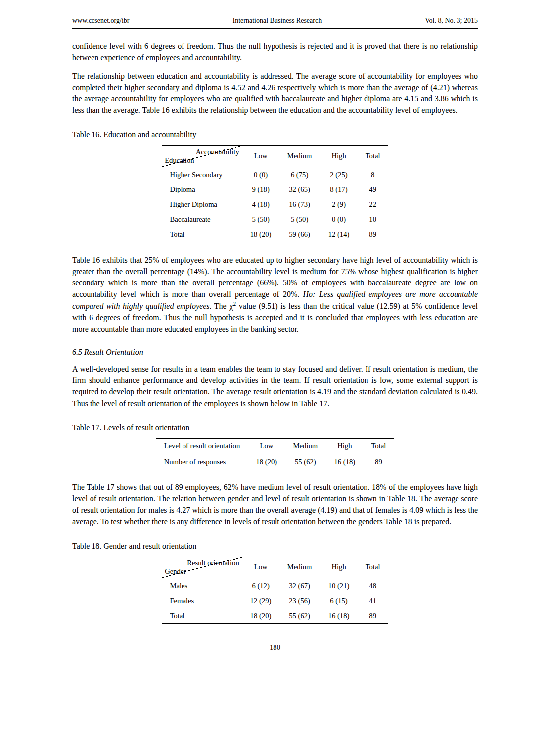www.ccsenet.org/ibr
International Business Research
Vol. 8, No. 3; 2015
confidence level with 6 degrees of freedom. Thus the null hypothesis is rejected and it is proved that there is no relationship between experience of employees and accountability.
The relationship between education and accountability is addressed. The average score of accountability for employees who completed their higher secondary and diploma is 4.52 and 4.26 respectively which is more than the average of (4.21) whereas the average accountability for employees who are qualified with baccalaureate and higher diploma are 4.15 and 3.86 which is less than the average. Table 16 exhibits the relationship between the education and the accountability level of employees.
Table 16. Education and accountability
| Accountability Education | Low | Medium | High | Total |
| --- | --- | --- | --- | --- |
| Higher Secondary | 0 (0) | 6 (75) | 2 (25) | 8 |
| Diploma | 9 (18) | 32 (65) | 8 (17) | 49 |
| Higher Diploma | 4 (18) | 16 (73) | 2 (9) | 22 |
| Baccalaureate | 5 (50) | 5 (50) | 0 (0) | 10 |
| Total | 18 (20) | 59 (66) | 12 (14) | 89 |
Table 16 exhibits that 25% of employees who are educated up to higher secondary have high level of accountability which is greater than the overall percentage (14%). The accountability level is medium for 75% whose highest qualification is higher secondary which is more than the overall percentage (66%). 50% of employees with baccalaureate degree are low on accountability level which is more than overall percentage of 20%. Ho: Less qualified employees are more accountable compared with highly qualified employees. The χ2 value (9.51) is less than the critical value (12.59) at 5% confidence level with 6 degrees of freedom. Thus the null hypothesis is accepted and it is concluded that employees with less education are more accountable than more educated employees in the banking sector.
6.5 Result Orientation
A well-developed sense for results in a team enables the team to stay focused and deliver. If result orientation is medium, the firm should enhance performance and develop activities in the team. If result orientation is low, some external support is required to develop their result orientation. The average result orientation is 4.19 and the standard deviation calculated is 0.49. Thus the level of result orientation of the employees is shown below in Table 17.
Table 17. Levels of result orientation
| Level of result orientation | Low | Medium | High | Total |
| --- | --- | --- | --- | --- |
| Number of responses | 18 (20) | 55 (62) | 16 (18) | 89 |
The Table 17 shows that out of 89 employees, 62% have medium level of result orientation. 18% of the employees have high level of result orientation. The relation between gender and level of result orientation is shown in Table 18. The average score of result orientation for males is 4.27 which is more than the overall average (4.19) and that of females is 4.09 which is less the average. To test whether there is any difference in levels of result orientation between the genders Table 18 is prepared.
Table 18. Gender and result orientation
| Result orientation Gender | Low | Medium | High | Total |
| --- | --- | --- | --- | --- |
| Males | 6 (12) | 32 (67) | 10 (21) | 48 |
| Females | 12 (29) | 23 (56) | 6 (15) | 41 |
| Total | 18 (20) | 55 (62) | 16 (18) | 89 |
180